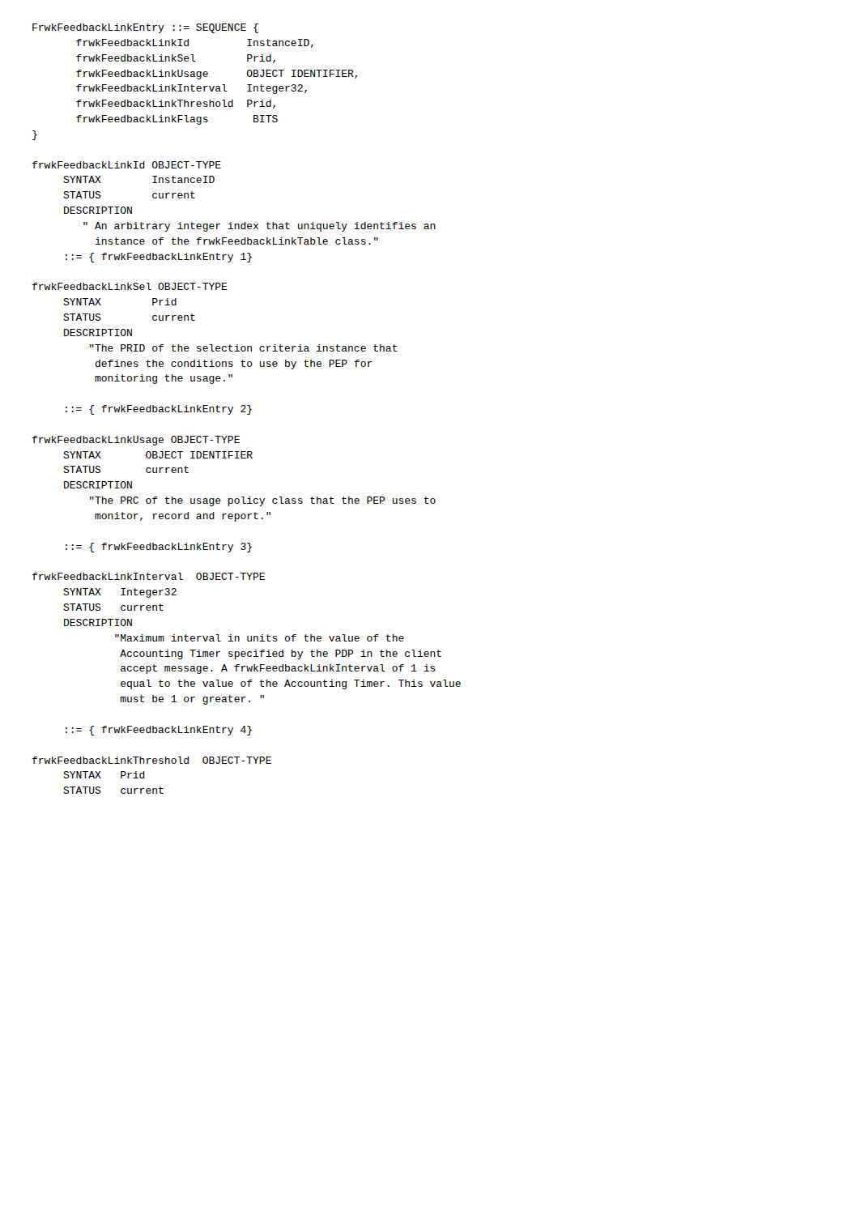FrwkFeedbackLinkEntry ::= SEQUENCE {
       frwkFeedbackLinkId         InstanceID,
       frwkFeedbackLinkSel        Prid,
       frwkFeedbackLinkUsage      OBJECT IDENTIFIER,
       frwkFeedbackLinkInterval   Integer32,
       frwkFeedbackLinkThreshold  Prid,
       frwkFeedbackLinkFlags       BITS
}

frwkFeedbackLinkId OBJECT-TYPE
     SYNTAX        InstanceID
     STATUS        current
     DESCRIPTION
        " An arbitrary integer index that uniquely identifies an
          instance of the frwkFeedbackLinkTable class."
     ::= { frwkFeedbackLinkEntry 1}

frwkFeedbackLinkSel OBJECT-TYPE
     SYNTAX        Prid
     STATUS        current
     DESCRIPTION
         "The PRID of the selection criteria instance that
          defines the conditions to use by the PEP for
          monitoring the usage."

     ::= { frwkFeedbackLinkEntry 2}

frwkFeedbackLinkUsage OBJECT-TYPE
     SYNTAX       OBJECT IDENTIFIER
     STATUS       current
     DESCRIPTION
         "The PRC of the usage policy class that the PEP uses to
          monitor, record and report."

     ::= { frwkFeedbackLinkEntry 3}

frwkFeedbackLinkInterval  OBJECT-TYPE
     SYNTAX   Integer32
     STATUS   current
     DESCRIPTION
             "Maximum interval in units of the value of the
              Accounting Timer specified by the PDP in the client
              accept message. A frwkFeedbackLinkInterval of 1 is
              equal to the value of the Accounting Timer. This value
              must be 1 or greater. "

     ::= { frwkFeedbackLinkEntry 4}

frwkFeedbackLinkThreshold  OBJECT-TYPE
     SYNTAX   Prid
     STATUS   current